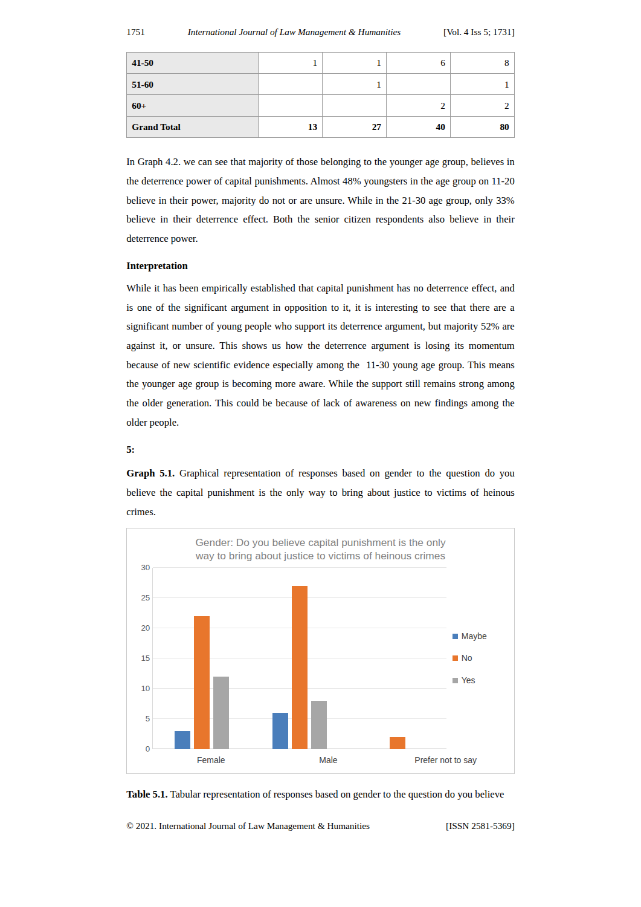1751
International Journal of Law Management & Humanities
[Vol. 4 Iss 5; 1731]
| 41-50 | 1 | 1 | 6 | 8 |
| 51-60 | | 1 | | 1 |
| 60+ | | | 2 | 2 |
| Grand Total | 13 | 27 | 40 | 80 |
In Graph 4.2. we can see that majority of those belonging to the younger age group, believes in the deterrence power of capital punishments. Almost 48% youngsters in the age group on 11-20 believe in their power, majority do not or are unsure. While in the 21-30 age group, only 33% believe in their deterrence effect. Both the senior citizen respondents also believe in their deterrence power.
Interpretation
While it has been empirically established that capital punishment has no deterrence effect, and is one of the significant argument in opposition to it, it is interesting to see that there are a significant number of young people who support its deterrence argument, but majority 52% are against it, or unsure. This shows us how the deterrence argument is losing its momentum because of new scientific evidence especially among the 11-30 young age group. This means the younger age group is becoming more aware. While the support still remains strong among the older generation. This could be because of lack of awareness on new findings among the older people.
5:
Graph 5.1. Graphical representation of responses based on gender to the question do you believe the capital punishment is the only way to bring about justice to victims of heinous crimes.
Gender: Do you believe capital punishment is the only
way to bring about justice to victims of heinous crimes
30 25 20 15 10 5 0
Maybe
No
Yes
Female
Male
Prefer not to say
Table 5.1. Tabular representation of responses based on gender to the question do you believe
© 2021. International Journal of Law Management & Humanities
[ISSN 2581-5369]